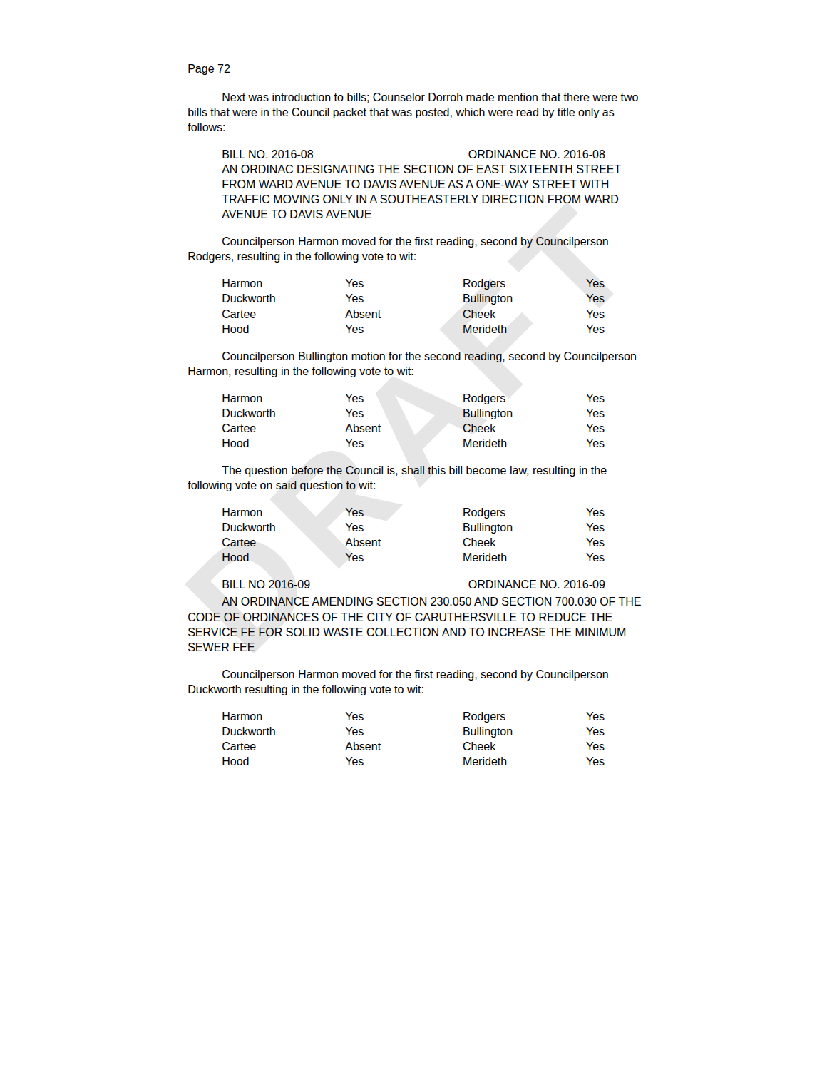DRAFT
Page 72
Next was introduction to bills; Counselor Dorroh made mention that there were two bills that were in the Council packet that was posted, which were read by title only as follows:
BILL NO. 2016-08 ORDINANCE NO. 2016-08
AN ORDINAC DESIGNATING THE SECTION OF EAST SIXTEENTH STREET FROM WARD AVENUE TO DAVIS AVENUE AS A ONE-WAY STREET WITH TRAFFIC MOVING ONLY IN A SOUTHEASTERLY DIRECTION FROM WARD AVENUE TO DAVIS AVENUE
Councilperson Harmon moved for the first reading, second by Councilperson Rodgers, resulting in the following vote to wit:
Harmon Yes Rodgers Yes
Duckworth Yes Bullington Yes
Cartee Absent Cheek Yes
Hood Yes Merideth Yes
Councilperson Bullington motion for the second reading, second by Councilperson Harmon, resulting in the following vote to wit:
Harmon Yes Rodgers Yes
Duckworth Yes Bullington Yes
Cartee Absent Cheek Yes
Hood Yes Merideth Yes
The question before the Council is, shall this bill become law, resulting in the following vote on said question to wit:
Harmon Yes Rodgers Yes
Duckworth Yes Bullington Yes
Cartee Absent Cheek Yes
Hood Yes Merideth Yes
BILL NO 2016-09 ORDINANCE NO. 2016-09
AN ORDINANCE AMENDING SECTION 230.050 AND SECTION 700.030 OF THE CODE OF ORDINANCES OF THE CITY OF CARUTHERSVILLE TO REDUCE THE SERVICE FE FOR SOLID WASTE COLLECTION AND TO INCREASE THE MINIMUM SEWER FEE
Councilperson Harmon moved for the first reading, second by Councilperson Duckworth resulting in the following vote to wit:
Harmon Yes Rodgers Yes
Duckworth Yes Bullington Yes
Cartee Absent Cheek Yes
Hood Yes Merideth Yes